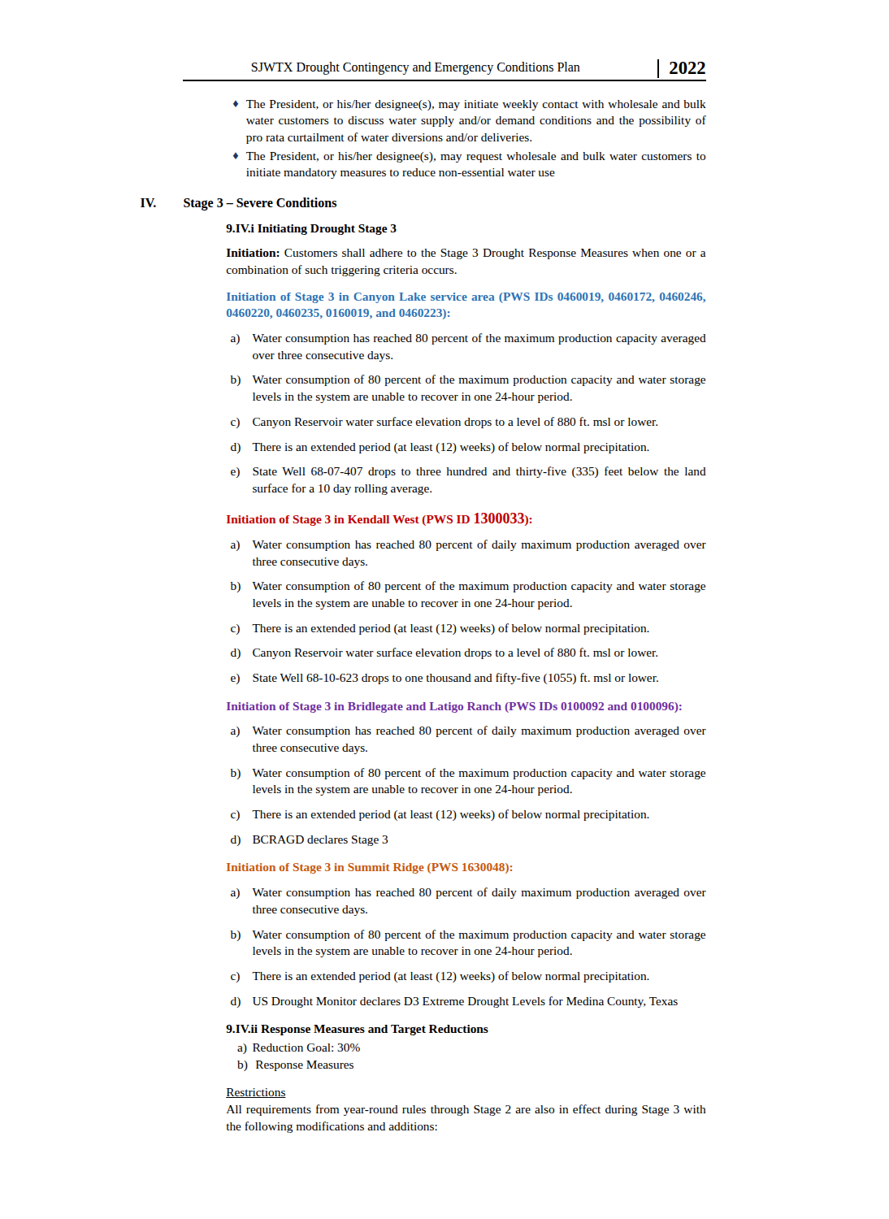SJWTX Drought Contingency and Emergency Conditions Plan
2022
The President, or his/her designee(s), may initiate weekly contact with wholesale and bulk water customers to discuss water supply and/or demand conditions and the possibility of pro rata curtailment of water diversions and/or deliveries.
The President, or his/her designee(s), may request wholesale and bulk water customers to initiate mandatory measures to reduce non-essential water use
IV. Stage 3 – Severe Conditions
9.IV.i Initiating Drought Stage 3
Initiation: Customers shall adhere to the Stage 3 Drought Response Measures when one or a combination of such triggering criteria occurs.
Initiation of Stage 3 in Canyon Lake service area (PWS IDs 0460019, 0460172, 0460246, 0460220, 0460235, 0160019, and 0460223):
Water consumption has reached 80 percent of the maximum production capacity averaged over three consecutive days.
Water consumption of 80 percent of the maximum production capacity and water storage levels in the system are unable to recover in one 24-hour period.
Canyon Reservoir water surface elevation drops to a level of 880 ft. msl or lower.
There is an extended period (at least (12) weeks) of below normal precipitation.
State Well 68-07-407 drops to three hundred and thirty-five (335) feet below the land surface for a 10 day rolling average.
Initiation of Stage 3 in Kendall West (PWS ID 1300033):
Water consumption has reached 80 percent of daily maximum production averaged over three consecutive days.
Water consumption of 80 percent of the maximum production capacity and water storage levels in the system are unable to recover in one 24-hour period.
There is an extended period (at least (12) weeks) of below normal precipitation.
Canyon Reservoir water surface elevation drops to a level of 880 ft. msl or lower.
State Well 68-10-623 drops to one thousand and fifty-five (1055) ft. msl or lower.
Initiation of Stage 3 in Bridlegate and Latigo Ranch (PWS IDs 0100092 and 0100096):
Water consumption has reached 80 percent of daily maximum production averaged over three consecutive days.
Water consumption of 80 percent of the maximum production capacity and water storage levels in the system are unable to recover in one 24-hour period.
There is an extended period (at least (12) weeks) of below normal precipitation.
BCRAGD declares Stage 3
Initiation of Stage 3 in Summit Ridge (PWS 1630048):
Water consumption has reached 80 percent of daily maximum production averaged over three consecutive days.
Water consumption of 80 percent of the maximum production capacity and water storage levels in the system are unable to recover in one 24-hour period.
There is an extended period (at least (12) weeks) of below normal precipitation.
US Drought Monitor declares D3 Extreme Drought Levels for Medina County, Texas
9.IV.ii Response Measures and Target Reductions
Reduction Goal: 30%
Response Measures
Restrictions
All requirements from year-round rules through Stage 2 are also in effect during Stage 3 with the following modifications and additions: